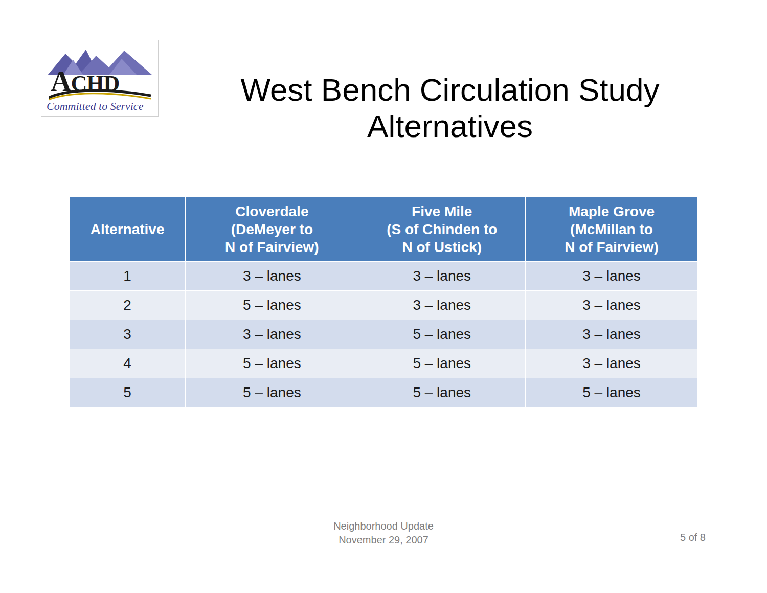ACHD
Committed to Service
West Bench Circulation Study
Alternatives
| Alternative | Cloverdale (DeMeyer to N of Fairview) | Five Mile (S of Chinden to N of Ustick) | Maple Grove (McMillan to N of Fairview) |
| --- | --- | --- | --- |
| 1 | 3 – lanes | 3 – lanes | 3 – lanes |
| 2 | 5 – lanes | 3 – lanes | 3 – lanes |
| 3 | 3 – lanes | 5 – lanes | 3 – lanes |
| 4 | 5 – lanes | 5 – lanes | 3 – lanes |
| 5 | 5 – lanes | 5 – lanes | 5 – lanes |
Neighborhood Update
November 29, 2007
5 of 8